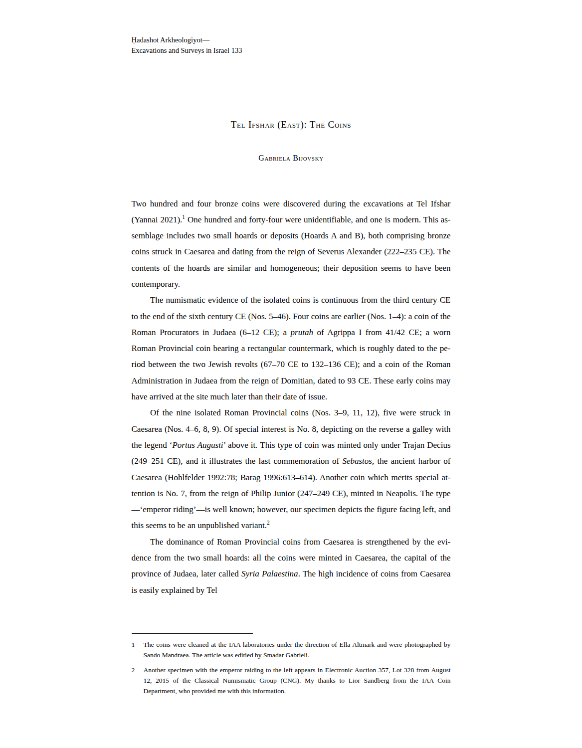Ḥadashot Arkheologiyot—
Excavations and Surveys in Israel 133
Tel Ifshar (East): The Coins
Gabriela Bijovsky
Two hundred and four bronze coins were discovered during the excavations at Tel Ifshar (Yannai 2021).1 One hundred and forty-four were unidentifiable, and one is modern. This assemblage includes two small hoards or deposits (Hoards A and B), both comprising bronze coins struck in Caesarea and dating from the reign of Severus Alexander (222–235 CE). The contents of the hoards are similar and homogeneous; their deposition seems to have been contemporary.
The numismatic evidence of the isolated coins is continuous from the third century CE to the end of the sixth century CE (Nos. 5–46). Four coins are earlier (Nos. 1–4): a coin of the Roman Procurators in Judaea (6–12 CE); a prutah of Agrippa I from 41/42 CE; a worn Roman Provincial coin bearing a rectangular countermark, which is roughly dated to the period between the two Jewish revolts (67–70 CE to 132–136 CE); and a coin of the Roman Administration in Judaea from the reign of Domitian, dated to 93 CE. These early coins may have arrived at the site much later than their date of issue.
Of the nine isolated Roman Provincial coins (Nos. 3–9, 11, 12), five were struck in Caesarea (Nos. 4–6, 8, 9). Of special interest is No. 8, depicting on the reverse a galley with the legend ‘Portus Augusti’ above it. This type of coin was minted only under Trajan Decius (249–251 CE), and it illustrates the last commemoration of Sebastos, the ancient harbor of Caesarea (Hohlfelder 1992:78; Barag 1996:613–614). Another coin which merits special attention is No. 7, from the reign of Philip Junior (247–249 CE), minted in Neapolis. The type—‘emperor riding’—is well known; however, our specimen depicts the figure facing left, and this seems to be an unpublished variant.2
The dominance of Roman Provincial coins from Caesarea is strengthened by the evidence from the two small hoards: all the coins were minted in Caesarea, the capital of the province of Judaea, later called Syria Palaestina. The high incidence of coins from Caesarea is easily explained by Tel
1
The coins were cleaned at the IAA laboratories under the direction of Ella Altmark and were photographed by Sando Mandraea. The article was editied by Smadar Gabrieli.
2
Another specimen with the emperor raiding to the left appears in Electronic Auction 357, Lot 328 from August 12, 2015 of the Classical Numismatic Group (CNG). My thanks to Lior Sandberg from the IAA Coin Department, who provided me with this information.